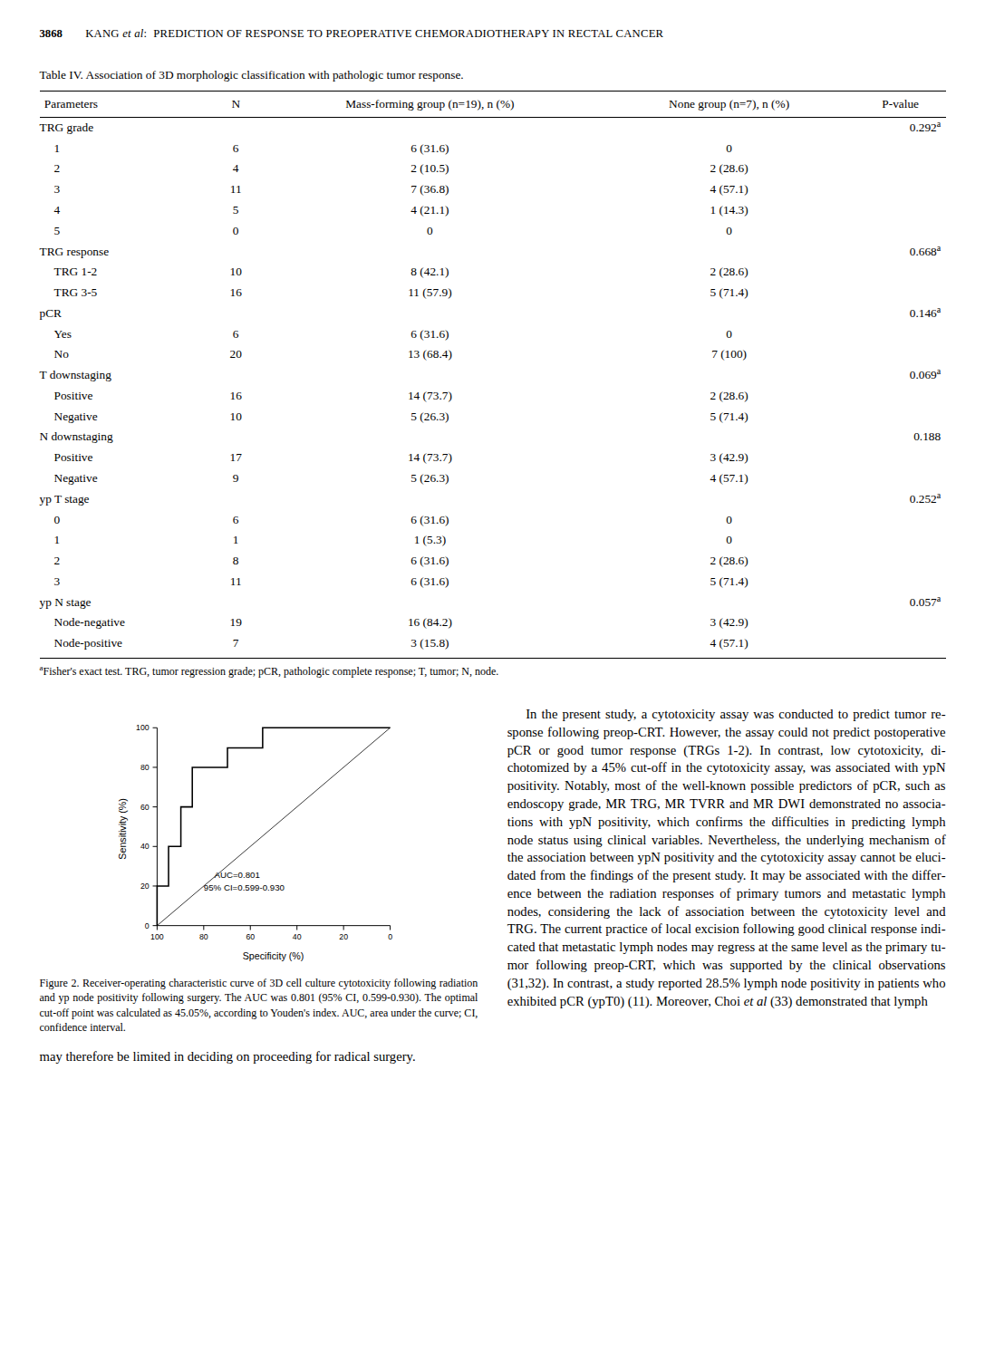3868 KANG et al: PREDICTION OF RESPONSE TO PREOPERATIVE CHEMORADIOTHERAPY IN RECTAL CANCER
Table IV. Association of 3D morphologic classification with pathologic tumor response.
| Parameters | N | Mass-forming group (n=19), n (%) | None group (n=7), n (%) | P-value |
| --- | --- | --- | --- | --- |
| TRG grade | | | | 0.292 a |
| 1 | 6 | 6 (31.6) | 0 | |
| 2 | 4 | 2 (10.5) | 2 (28.6) | |
| 3 | 11 | 7 (36.8) | 4 (57.1) | |
| 4 | 5 | 4 (21.1) | 1 (14.3) | |
| 5 | 0 | 0 | 0 | |
| TRG response | | | | 0.668 a |
| TRG 1-2 | 10 | 8 (42.1) | 2 (28.6) | |
| TRG 3-5 | 16 | 11 (57.9) | 5 (71.4) | |
| pCR | | | | 0.146 a |
| Yes | 6 | 6 (31.6) | 0 | |
| No | 20 | 13 (68.4) | 7 (100) | |
| T downstaging | | | | 0.069 a |
| Positive | 16 | 14 (73.7) | 2 (28.6) | |
| Negative | 10 | 5 (26.3) | 5 (71.4) | |
| N downstaging | | | | 0.188 |
| Positive | 17 | 14 (73.7) | 3 (42.9) | |
| Negative | 9 | 5 (26.3) | 4 (57.1) | |
| yp T stage | | | | 0.252 a |
| 0 | 6 | 6 (31.6) | 0 | |
| 1 | 1 | 1 (5.3) | 0 | |
| 2 | 8 | 6 (31.6) | 2 (28.6) | |
| 3 | 11 | 6 (31.6) | 5 (71.4) | |
| yp N stage | | | | 0.057 a |
| Node-negative | 19 | 16 (84.2) | 3 (42.9) | |
| Node-positive | 7 | 3 (15.8) | 4 (57.1) | |
aFisher's exact test. TRG, tumor regression grade; pCR, pathologic complete response; T, tumor; N, node.
100 80 60 40 20 0 0 20 40 60 80 100 Specificity (%) Sensitivity (%) AUC=0.801 95% CI=0.599-0.930
Figure 2. Receiver-operating characteristic curve of 3D cell culture cytotoxicity following radiation and yp node positivity following surgery. The AUC was 0.801 (95% CI, 0.599-0.930). The optimal cut-off point was calculated as 45.05%, according to Youden's index. AUC, area under the curve; CI, confidence interval.
may therefore be limited in deciding on proceeding for radical surgery.
In the present study, a cytotoxicity assay was conducted to predict tumor response following preop-CRT. However, the assay could not predict postoperative pCR or good tumor response (TRGs 1-2). In contrast, low cytotoxicity, dichotomized by a 45% cut-off in the cytotoxicity assay, was associated with ypN positivity. Notably, most of the well-known possible predictors of pCR, such as endoscopy grade, MR TRG, MR TVRR and MR DWI demonstrated no associations with ypN positivity, which confirms the difficulties in predicting lymph node status using clinical variables. Nevertheless, the underlying mechanism of the association between ypN positivity and the cytotoxicity assay cannot be elucidated from the findings of the present study. It may be associated with the difference between the radiation responses of primary tumors and metastatic lymph nodes, considering the lack of association between the cytotoxicity level and TRG. The current practice of local excision following good clinical response indicated that metastatic lymph nodes may regress at the same level as the primary tumor following preop-CRT, which was supported by the clinical observations (31,32). In contrast, a study reported 28.5% lymph node positivity in patients who exhibited pCR (ypT0) (11). Moreover, Choi et al (33) demonstrated that lymph